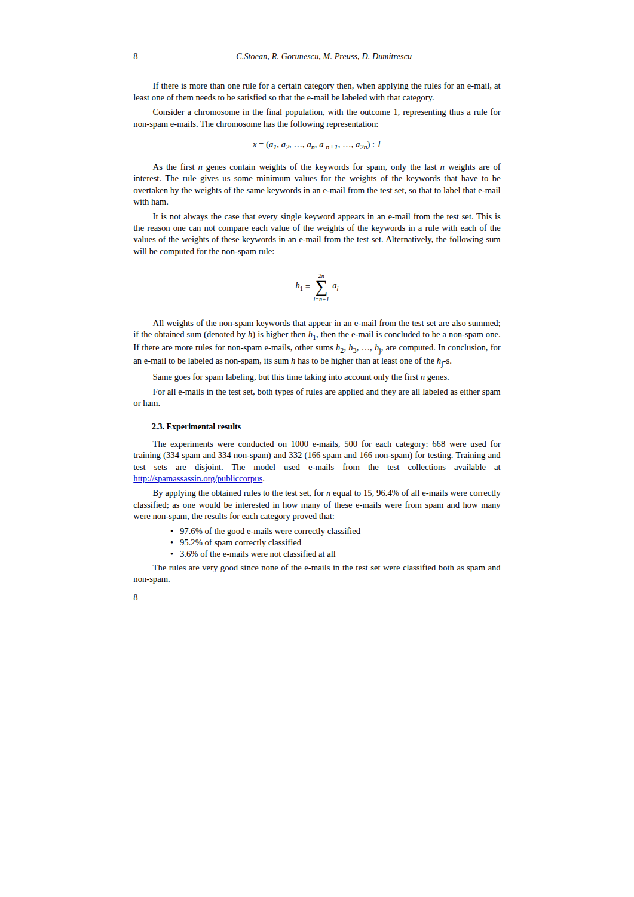8
C.Stoean, R. Gorunescu, M. Preuss, D. Dumitrescu
If there is more than one rule for a certain category then, when applying the rules for an e-mail, at least one of them needs to be satisfied so that the e-mail be labeled with that category.
Consider a chromosome in the final population, with the outcome 1, representing thus a rule for non-spam e-mails. The chromosome has the following representation:
x = (a1, a2, …, an, a n+1, …, a2n) : 1
As the first n genes contain weights of the keywords for spam, only the last n weights are of interest. The rule gives us some minimum values for the weights of the keywords that have to be overtaken by the weights of the same keywords in an e-mail from the test set, so that to label that e-mail with ham.
It is not always the case that every single keyword appears in an e-mail from the test set. This is the reason one can not compare each value of the weights of the keywords in a rule with each of the values of the weights of these keywords in an e-mail from the test set. Alternatively, the following sum will be computed for the non-spam rule:
h1 = 2n
∑
i=n+1 ai
All weights of the non-spam keywords that appear in an e-mail from the test set are also summed; if the obtained sum (denoted by h) is higher then h1, then the e-mail is concluded to be a non-spam one. If there are more rules for non-spam e-mails, other sums h2, h3, …, hj, are computed. In conclusion, for an e-mail to be labeled as non-spam, its sum h has to be higher than at least one of the hj-s.
Same goes for spam labeling, but this time taking into account only the first n genes.
For all e-mails in the test set, both types of rules are applied and they are all labeled as either spam or ham.
2.3. Experimental results
The experiments were conducted on 1000 e-mails, 500 for each category: 668 were used for training (334 spam and 334 non-spam) and 332 (166 spam and 166 non-spam) for testing. Training and test sets are disjoint. The model used e-mails from the test collections available at http://spamassassin.org/publiccorpus.
By applying the obtained rules to the test set, for n equal to 15, 96.4% of all e-mails were correctly classified; as one would be interested in how many of these e-mails were from spam and how many were non-spam, the results for each category proved that:
97.6% of the good e-mails were correctly classified
95.2% of spam correctly classified
3.6% of the e-mails were not classified at all
The rules are very good since none of the e-mails in the test set were classified both as spam and non-spam.
8